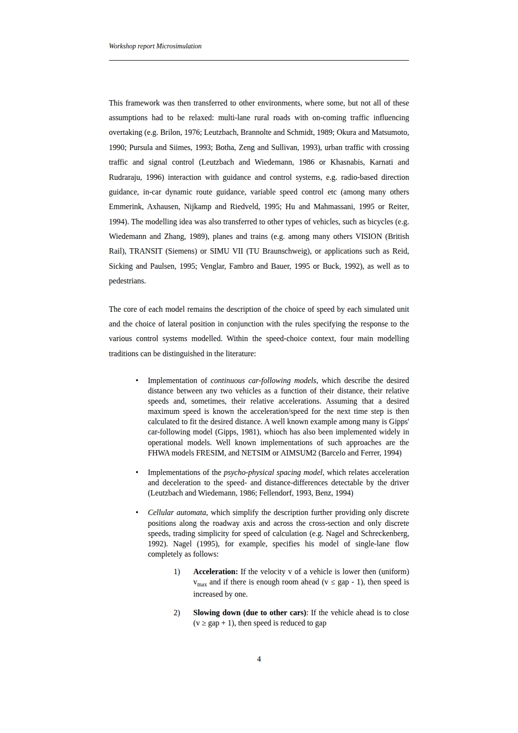Workshop report Microsimulation
This framework was then transferred to other environments, where some, but not all of these assumptions had to be relaxed: multi-lane rural roads with on-coming traffic influencing overtaking (e.g. Brilon, 1976; Leutzbach, Brannolte and Schmidt, 1989; Okura and Matsumoto, 1990; Pursula and Siimes, 1993; Botha, Zeng and Sullivan, 1993), urban traffic with crossing traffic and signal control (Leutzbach and Wiedemann, 1986 or Khasnabis, Karnati and Rudraraju, 1996) interaction with guidance and control systems, e.g. radio-based direction guidance, in-car dynamic route guidance, variable speed control etc (among many others Emmerink, Axhausen, Nijkamp and Riedveld, 1995; Hu and Mahmassani, 1995 or Reiter, 1994). The modelling idea was also transferred to other types of vehicles, such as bicycles (e.g. Wiedemann and Zhang, 1989), planes and trains (e.g. among many others VISION (British Rail), TRANSIT (Siemens) or SIMU VII (TU Braunschweig), or applications such as Reid, Sicking and Paulsen, 1995; Venglar, Fambro and Bauer, 1995 or Buck, 1992), as well as to pedestrians.
The core of each model remains the description of the choice of speed by each simulated unit and the choice of lateral position in conjunction with the rules specifying the response to the various control systems modelled. Within the speed-choice context, four main modelling traditions can be distinguished in the literature:
Implementation of continuous car-following models, which describe the desired distance between any two vehicles as a function of their distance, their relative speeds and, sometimes, their relative accelerations. Assuming that a desired maximum speed is known the acceleration/speed for the next time step is then calculated to fit the desired distance. A well known example among many is Gipps' car-following model (Gipps, 1981), whioch has also been implemented widely in operational models. Well known implementations of such approaches are the FHWA models FRESIM, and NETSIM or AIMSUM2 (Barcelo and Ferrer, 1994)
Implementations of the psycho-physical spacing model, which relates acceleration and deceleration to the speed- and distance-differences detectable by the driver (Leutzbach and Wiedemann, 1986; Fellendorf, 1993, Benz, 1994)
Cellular automata, which simplify the description further providing only discrete positions along the roadway axis and across the cross-section and only discrete speeds, trading simplicity for speed of calculation (e.g. Nagel and Schreckenberg, 1992). Nagel (1995), for example, specifies his model of single-lane flow completely as follows:
Acceleration: If the velocity v of a vehicle is lower then (uniform) vmax and if there is enough room ahead (v ≤ gap - 1), then speed is increased by one.
Slowing down (due to other cars): If the vehicle ahead is to close (v ≥ gap + 1), then speed is reduced to gap
4